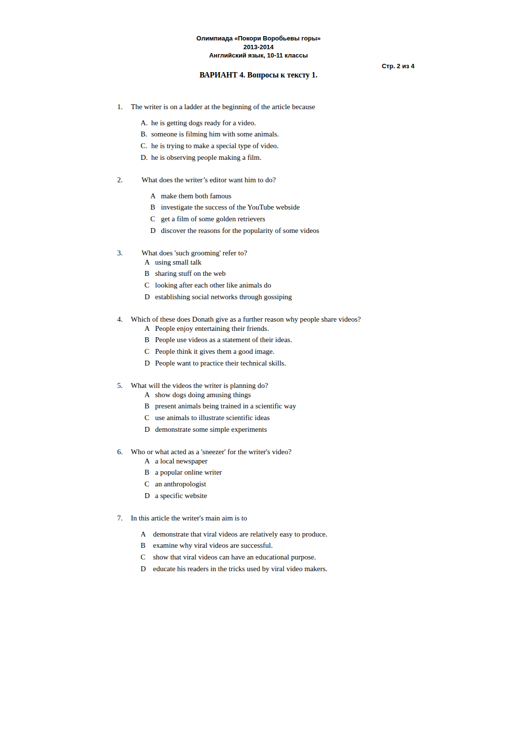Олимпиада «Покори Воробьевы горы»
2013-2014
Английский язык, 10-11 классы
Стр. 2 из 4
ВАРИАНТ 4. Вопросы к тексту 1.
1. The writer is on a ladder at the beginning of the article because
A. he is getting dogs ready for a video.
B. someone is filming him with some animals.
C. he is trying to make a special type of video.
D. he is observing people making a film.
2. What does the writer’s editor want him to do?
A make them both famous
B investigate the success of the YouTube webside
C get a film of some golden retrievers
D discover the reasons for the popularity of some videos
3. What does 'such grooming' refer to?
A using small talk
B sharing stuff on the web
C looking after each other like animals do
D establishing social networks through gossiping
4. Which of these does Donath give as a further reason why people share videos?
A People enjoy entertaining their friends.
B People use videos as a statement of their ideas.
C People think it gives them a good image.
D People want to practice their technical skills.
5. What will the videos the writer is planning do?
A show dogs doing amusing things
B present animals being trained in a scientific way
C use animals to illustrate scientific ideas
D demonstrate some simple experiments
6. Who or what acted as a 'sneezer' for the writer's video?
A a local newspaper
B a popular online writer
C an anthropologist
D a specific website
7. In this article the writer's main aim is to
A demonstrate that viral videos are relatively easy to produce.
B examine why viral videos are successful.
C show that viral videos can have an educational purpose.
D educate his readers in the tricks used by viral video makers.